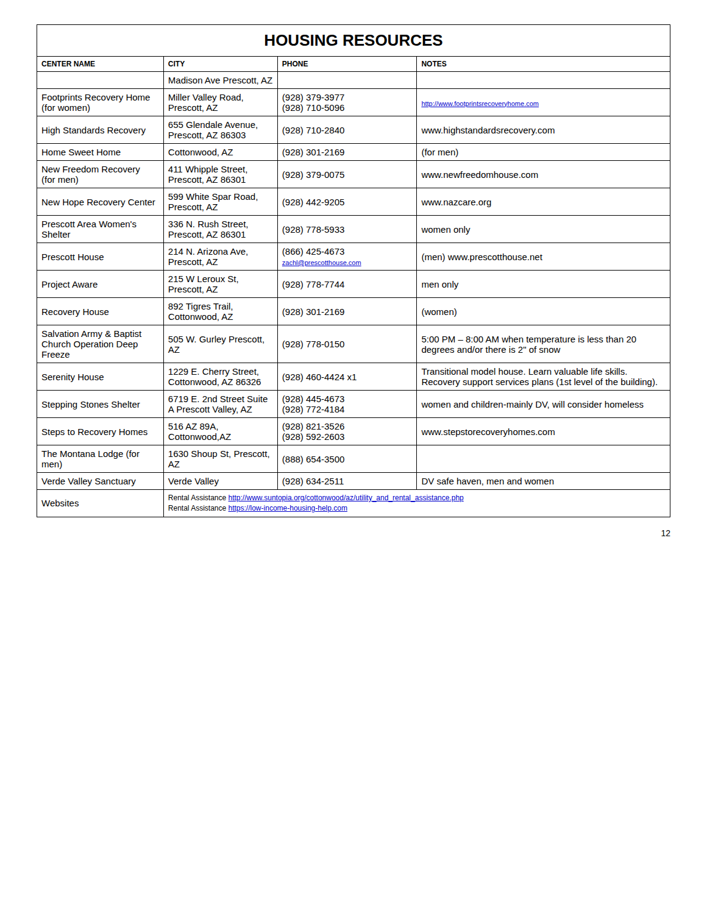HOUSING RESOURCES
| CENTER NAME | CITY | PHONE | NOTES |
| --- | --- | --- | --- |
| | Madison Ave Prescott, AZ | | |
| Footprints Recovery Home (for women) | Miller Valley Road, Prescott, AZ | (928) 379-3977 (928) 710-5096 | http://www.footprintsrecoveryhome.com |
| High Standards Recovery | 655 Glendale Avenue, Prescott, AZ 86303 | (928) 710-2840 | www.highstandardsrecovery.com |
| Home Sweet Home | Cottonwood, AZ | (928) 301-2169 | (for men) |
| New Freedom Recovery (for men) | 411 Whipple Street, Prescott, AZ 86301 | (928) 379-0075 | www.newfreedomhouse.com |
| New Hope Recovery Center | 599 White Spar Road, Prescott, AZ | (928) 442-9205 | www.nazcare.org |
| Prescott Area Women's Shelter | 336 N. Rush Street, Prescott, AZ 86301 | (928) 778-5933 | women only |
| Prescott House | 214 N. Arizona Ave, Prescott, AZ | (866) 425-4673 zachl@prescotthouse.com | (men) www.prescotthouse.net |
| Project Aware | 215 W Leroux St, Prescott, AZ | (928) 778-7744 | men only |
| Recovery House | 892 Tigres Trail, Cottonwood, AZ | (928) 301-2169 | (women) |
| Salvation Army & Baptist Church Operation Deep Freeze | 505 W. Gurley Prescott, AZ | (928) 778-0150 | 5:00 PM – 8:00 AM when temperature is less than 20 degrees and/or there is 2" of snow |
| Serenity House | 1229 E. Cherry Street, Cottonwood, AZ 86326 | (928) 460-4424 x1 | Transitional model house. Learn valuable life skills. Recovery support services plans (1st level of the building). |
| Stepping Stones Shelter | 6719 E. 2nd Street Suite A Prescott Valley, AZ | (928) 445-4673 (928) 772-4184 | women and children-mainly DV, will consider homeless |
| Steps to Recovery Homes | 516 AZ 89A, Cottonwood,AZ | (928) 821-3526 (928) 592-2603 | www.stepstorecoveryhomes.com |
| The Montana Lodge (for men) | 1630 Shoup St, Prescott, AZ | (888) 654-3500 | |
| Verde Valley Sanctuary | Verde Valley | (928) 634-2511 | DV safe haven, men and women |
| Websites | Rental Assistance http://www.suntopia.org/cottonwood/az/utility_and_rental_assistance.php Rental Assistance https://low-income-housing-help.com |
12